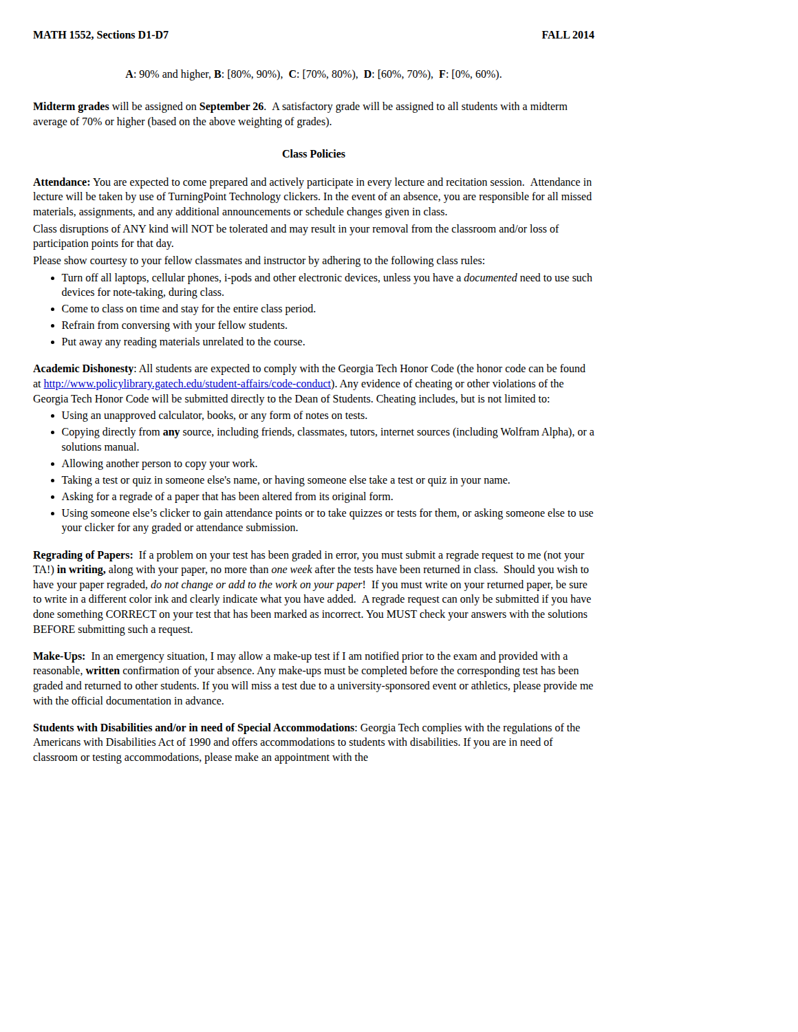MATH 1552, Sections D1-D7 FALL 2014
A: 90% and higher, B: [80%, 90%), C: [70%, 80%), D: [60%, 70%), F: [0%, 60%).
Midterm grades will be assigned on September 26. A satisfactory grade will be assigned to all students with a midterm average of 70% or higher (based on the above weighting of grades).
Class Policies
Attendance: You are expected to come prepared and actively participate in every lecture and recitation session. Attendance in lecture will be taken by use of TurningPoint Technology clickers. In the event of an absence, you are responsible for all missed materials, assignments, and any additional announcements or schedule changes given in class.
Class disruptions of ANY kind will NOT be tolerated and may result in your removal from the classroom and/or loss of participation points for that day.
Please show courtesy to your fellow classmates and instructor by adhering to the following class rules:
Turn off all laptops, cellular phones, i-pods and other electronic devices, unless you have a documented need to use such devices for note-taking, during class.
Come to class on time and stay for the entire class period.
Refrain from conversing with your fellow students.
Put away any reading materials unrelated to the course.
Academic Dishonesty: All students are expected to comply with the Georgia Tech Honor Code (the honor code can be found at http://www.policylibrary.gatech.edu/student-affairs/code-conduct). Any evidence of cheating or other violations of the Georgia Tech Honor Code will be submitted directly to the Dean of Students. Cheating includes, but is not limited to:
Using an unapproved calculator, books, or any form of notes on tests.
Copying directly from any source, including friends, classmates, tutors, internet sources (including Wolfram Alpha), or a solutions manual.
Allowing another person to copy your work.
Taking a test or quiz in someone else's name, or having someone else take a test or quiz in your name.
Asking for a regrade of a paper that has been altered from its original form.
Using someone else’s clicker to gain attendance points or to take quizzes or tests for them, or asking someone else to use your clicker for any graded or attendance submission.
Regrading of Papers: If a problem on your test has been graded in error, you must submit a regrade request to me (not your TA!) in writing, along with your paper, no more than one week after the tests have been returned in class. Should you wish to have your paper regraded, do not change or add to the work on your paper! If you must write on your returned paper, be sure to write in a different color ink and clearly indicate what you have added. A regrade request can only be submitted if you have done something CORRECT on your test that has been marked as incorrect. You MUST check your answers with the solutions BEFORE submitting such a request.
Make-Ups: In an emergency situation, I may allow a make-up test if I am notified prior to the exam and provided with a reasonable, written confirmation of your absence. Any make-ups must be completed before the corresponding test has been graded and returned to other students. If you will miss a test due to a university-sponsored event or athletics, please provide me with the official documentation in advance.
Students with Disabilities and/or in need of Special Accommodations: Georgia Tech complies with the regulations of the Americans with Disabilities Act of 1990 and offers accommodations to students with disabilities. If you are in need of classroom or testing accommodations, please make an appointment with the